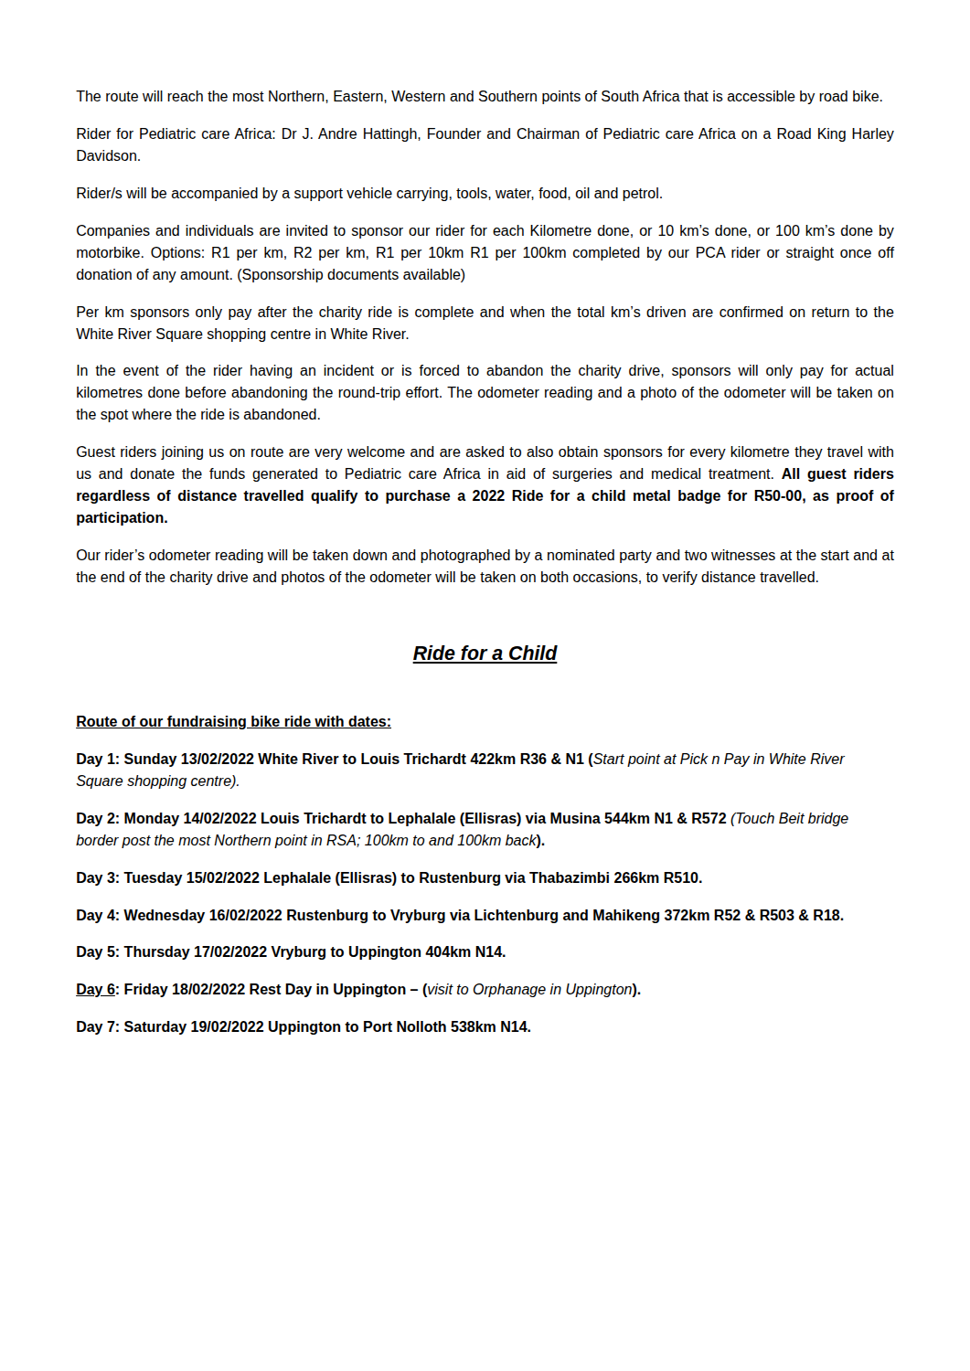The route will reach the most Northern, Eastern, Western and Southern points of South Africa that is accessible by road bike.
Rider for Pediatric care Africa: Dr J. Andre Hattingh, Founder and Chairman of Pediatric care Africa on a Road King Harley Davidson.
Rider/s will be accompanied by a support vehicle carrying, tools, water, food, oil and petrol.
Companies and individuals are invited to sponsor our rider for each Kilometre done, or 10 km’s done, or 100 km’s done by motorbike. Options: R1 per km, R2 per km, R1 per 10km R1 per 100km completed by our PCA rider or straight once off donation of any amount. (Sponsorship documents available)
Per km sponsors only pay after the charity ride is complete and when the total km’s driven are confirmed on return to the White River Square shopping centre in White River.
In the event of the rider having an incident or is forced to abandon the charity drive, sponsors will only pay for actual kilometres done before abandoning the round-trip effort. The odometer reading and a photo of the odometer will be taken on the spot where the ride is abandoned.
Guest riders joining us on route are very welcome and are asked to also obtain sponsors for every kilometre they travel with us and donate the funds generated to Pediatric care Africa in aid of surgeries and medical treatment. All guest riders regardless of distance travelled qualify to purchase a 2022 Ride for a child metal badge for R50-00, as proof of participation.
Our rider’s odometer reading will be taken down and photographed by a nominated party and two witnesses at the start and at the end of the charity drive and photos of the odometer will be taken on both occasions, to verify distance travelled.
Ride for a Child
Route of our fundraising bike ride with dates:
Day 1: Sunday 13/02/2022 White River to Louis Trichardt 422km R36 & N1 (Start point at Pick n Pay in White River Square shopping centre).
Day 2: Monday 14/02/2022 Louis Trichardt to Lephalale (Ellisras) via Musina 544km N1 & R572 (Touch Beit bridge border post the most Northern point in RSA; 100km to and 100km back).
Day 3: Tuesday 15/02/2022 Lephalale (Ellisras) to Rustenburg via Thabazimbi 266km R510.
Day 4: Wednesday 16/02/2022 Rustenburg to Vryburg via Lichtenburg and Mahikeng 372km R52 & R503 & R18.
Day 5: Thursday 17/02/2022 Vryburg to Uppington 404km N14.
Day 6: Friday 18/02/2022 Rest Day in Uppington – (visit to Orphanage in Uppington).
Day 7: Saturday 19/02/2022 Uppington to Port Nolloth 538km N14.